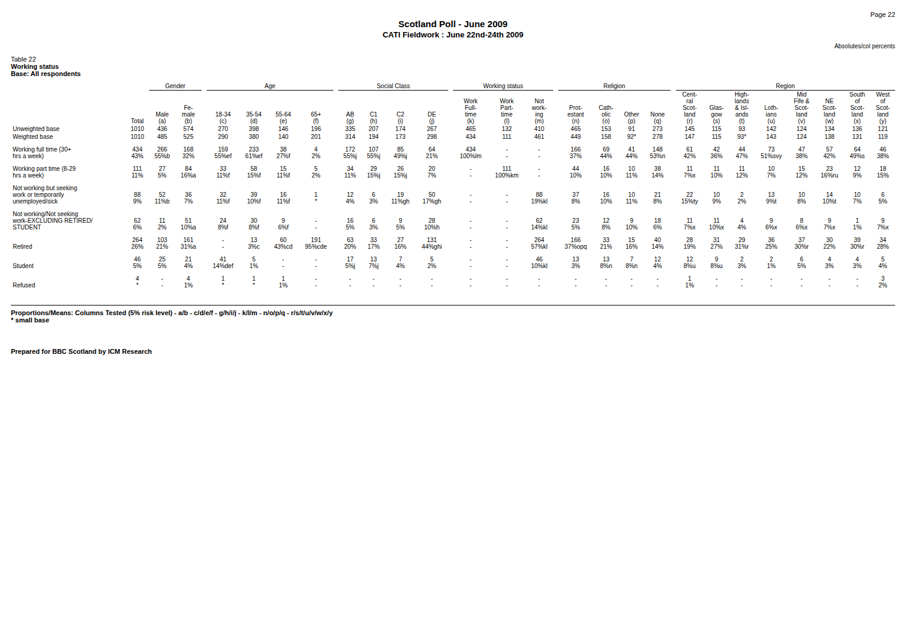Page 22
Scotland Poll - June 2009
CATI Fieldwork : June 22nd-24th 2009
Absolutes/col percents
Table 22
Working status
Base: All respondents
| | | Gender | | Age | | Social Class | | Working status | | Religion | | Region |
| --- | --- | --- | --- | --- | --- | --- | --- | --- | --- | --- | --- | --- |
| | Total | Male (a) | Fe- male (b) | | 18-34 (c) | 35-54 (d) | 55-64 (e) | 65+ (f) | | AB (g) | C1 (h) | C2 (i) | DE (j) | | Work Full- time (k) | Work Part- time (l) | Not work- ing (m) | | Prot- estant (n) | Cath- olic (o) | Other (p) | None (q) | | Cent- ral Scot- land (r) | Glas- gow (s) | High- lands & Isl- ands (t) | Loth- ians (u) | Mid Fife & Scot- land (v) | NE Scot- land (w) | South of Scot- land (x) | West of Scot- land (y) |
| Unweighted base | 1010 | 436 | 574 | | 270 | 398 | 146 | 196 | | 335 | 207 | 174 | 267 | | 465 | 132 | 410 | | 465 | 153 | 91 | 273 | | 145 | 115 | 93 | 142 | 124 | 134 | 136 | 121 |
| Weighted base | 1010 | 485 | 525 | | 290 | 380 | 140 | 201 | | 314 | 194 | 173 | 298 | | 434 | 111 | 461 | | 449 | 158 | 92* | 278 | | 147 | 115 | 93* | 143 | 124 | 138 | 131 | 119 |
| Working full time (30+ hrs a week) | 434 43% | 266 55%b | 168 32% | | 159 55%ef | 233 61%ef | 38 27%f | 4 2% | | 172 55%j | 107 55%j | 85 49%j | 64 21% | | 434 100%lm | - - | - - | | 166 37% | 69 44% | 41 44% | 148 53%n | | 61 42% | 42 36% | 44 47% | 73 51%svy | 47 38% | 57 42% | 64 49%s | 46 38% |
| Working part time (8-29 hrs a week) | 111 11% | 27 5% | 84 16%a | | 33 11%f | 58 15%f | 15 11%f | 5 2% | | 34 11% | 29 15%j | 26 15%j | 20 7% | | - - | 111 100%km | - - | | 44 10% | 16 10% | 10 11% | 38 14% | | 11 7%x | 11 10% | 11 12% | 10 7% | 15 12% | 23 16%ru | 12 9% | 18 15% |
| Not working but seeking work or temporarily unemployed/sick | 88 9% | 52 11%b | 36 7% | | 32 11%f | 39 10%f | 16 11%f | 1 * | | 12 4% | 6 3% | 19 11%gh | 50 17%gh | | - - | - - | 88 19%kl | | 37 8% | 16 10% | 10 11% | 21 8% | | 22 15%ty | 10 9% | 2 2% | 13 9%t | 10 8% | 14 10%t | 10 7% | 6 5% |
| Not working/Not seeking work-EXCLUDING RETIRED/ STUDENT | 62 6% | 11 2% | 51 10%a | | 24 8%f | 30 8%f | 9 6%f | - - | | 16 5% | 6 3% | 9 5% | 28 10%h | | - - | - - | 62 14%kl | | 23 5% | 12 8% | 9 10% | 18 6% | | 11 7%x | 11 10%x | 4 4% | 9 6%x | 8 6%x | 9 7%x | 1 1% | 9 7%x |
| Retired | 264 26% | 103 21% | 161 31%a | | - - | 13 3%c | 60 43%cd | 191 95%cde | | 63 20% | 33 17% | 27 16% | 131 44%ghi | | - - | - - | 264 57%kl | | 166 37%opq | 33 21% | 15 16% | 40 14% | | 28 19% | 31 27% | 29 31%r | 36 25% | 37 30%r | 30 22% | 39 30%r | 34 28% |
| Student | 46 5% | 25 5% | 21 4% | | 41 14%def | 5 1% | - - | - - | | 17 5%j | 13 7%j | 7 4% | 5 2% | | - - | - - | 46 10%kl | | 13 3% | 13 8%n | 7 8%n | 12 4% | | 12 8%u | 9 8%u | 2 3% | 2 1% | 6 5% | 4 3% | 4 3% | 5 4% |
| Refused | 4 * | - - | 4 1% | | 1 * | 1 * | 1 1% | - - | | - - | - - | - - | - - | | - - | - - | - - | | - - | - - | - - | - - | | 1 1% | - - | - - | - - | - - | - - | - - | 3 2% |
Proportions/Means: Columns Tested (5% risk level) - a/b - c/d/e/f - g/h/i/j - k/l/m - n/o/p/q - r/s/t/u/v/w/x/y
* small base
Prepared for BBC Scotland by ICM Research